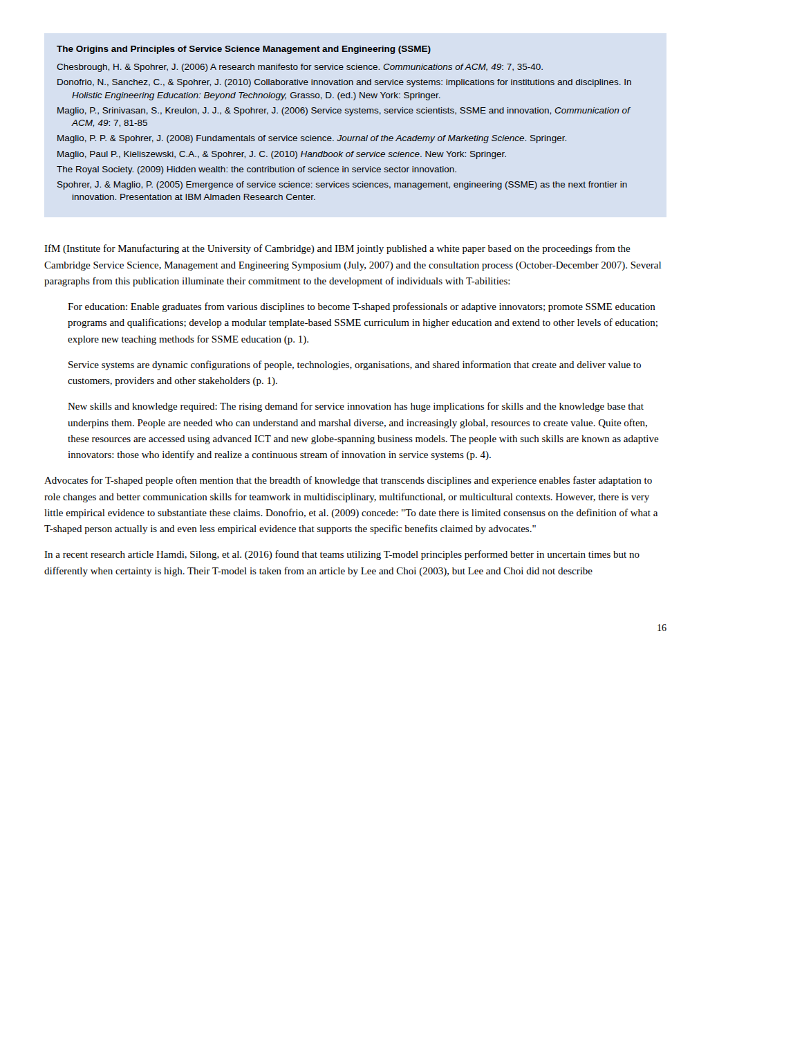The Origins and Principles of Service Science Management and Engineering (SSME)
Chesbrough, H. & Spohrer, J. (2006) A research manifesto for service science. Communications of ACM, 49: 7, 35-40.
Donofrio, N., Sanchez, C., & Spohrer, J. (2010) Collaborative innovation and service systems: implications for institutions and disciplines. In Holistic Engineering Education: Beyond Technology, Grasso, D. (ed.) New York: Springer.
Maglio, P., Srinivasan, S., Kreulon, J. J., & Spohrer, J. (2006) Service systems, service scientists, SSME and innovation, Communication of ACM, 49: 7, 81-85
Maglio, P. P. & Spohrer, J. (2008) Fundamentals of service science. Journal of the Academy of Marketing Science. Springer.
Maglio, Paul P., Kieliszewski, C.A., & Spohrer, J. C. (2010) Handbook of service science. New York: Springer.
The Royal Society. (2009) Hidden wealth: the contribution of science in service sector innovation.
Spohrer, J. & Maglio, P. (2005) Emergence of service science: services sciences, management, engineering (SSME) as the next frontier in innovation. Presentation at IBM Almaden Research Center.
IfM (Institute for Manufacturing at the University of Cambridge) and IBM jointly published a white paper based on the proceedings from the Cambridge Service Science, Management and Engineering Symposium (July, 2007) and the consultation process (October-December 2007). Several paragraphs from this publication illuminate their commitment to the development of individuals with T-abilities:
For education: Enable graduates from various disciplines to become T-shaped professionals or adaptive innovators; promote SSME education programs and qualifications; develop a modular template-based SSME curriculum in higher education and extend to other levels of education; explore new teaching methods for SSME education (p. 1).
Service systems are dynamic configurations of people, technologies, organisations, and shared information that create and deliver value to customers, providers and other stakeholders (p. 1).
New skills and knowledge required: The rising demand for service innovation has huge implications for skills and the knowledge base that underpins them. People are needed who can understand and marshal diverse, and increasingly global, resources to create value. Quite often, these resources are accessed using advanced ICT and new globe-spanning business models. The people with such skills are known as adaptive innovators: those who identify and realize a continuous stream of innovation in service systems (p. 4).
Advocates for T-shaped people often mention that the breadth of knowledge that transcends disciplines and experience enables faster adaptation to role changes and better communication skills for teamwork in multidisciplinary, multifunctional, or multicultural contexts. However, there is very little empirical evidence to substantiate these claims. Donofrio, et al. (2009) concede: "To date there is limited consensus on the definition of what a T-shaped person actually is and even less empirical evidence that supports the specific benefits claimed by advocates."
In a recent research article Hamdi, Silong, et al. (2016) found that teams utilizing T-model principles performed better in uncertain times but no differently when certainty is high. Their T-model is taken from an article by Lee and Choi (2003), but Lee and Choi did not describe
16